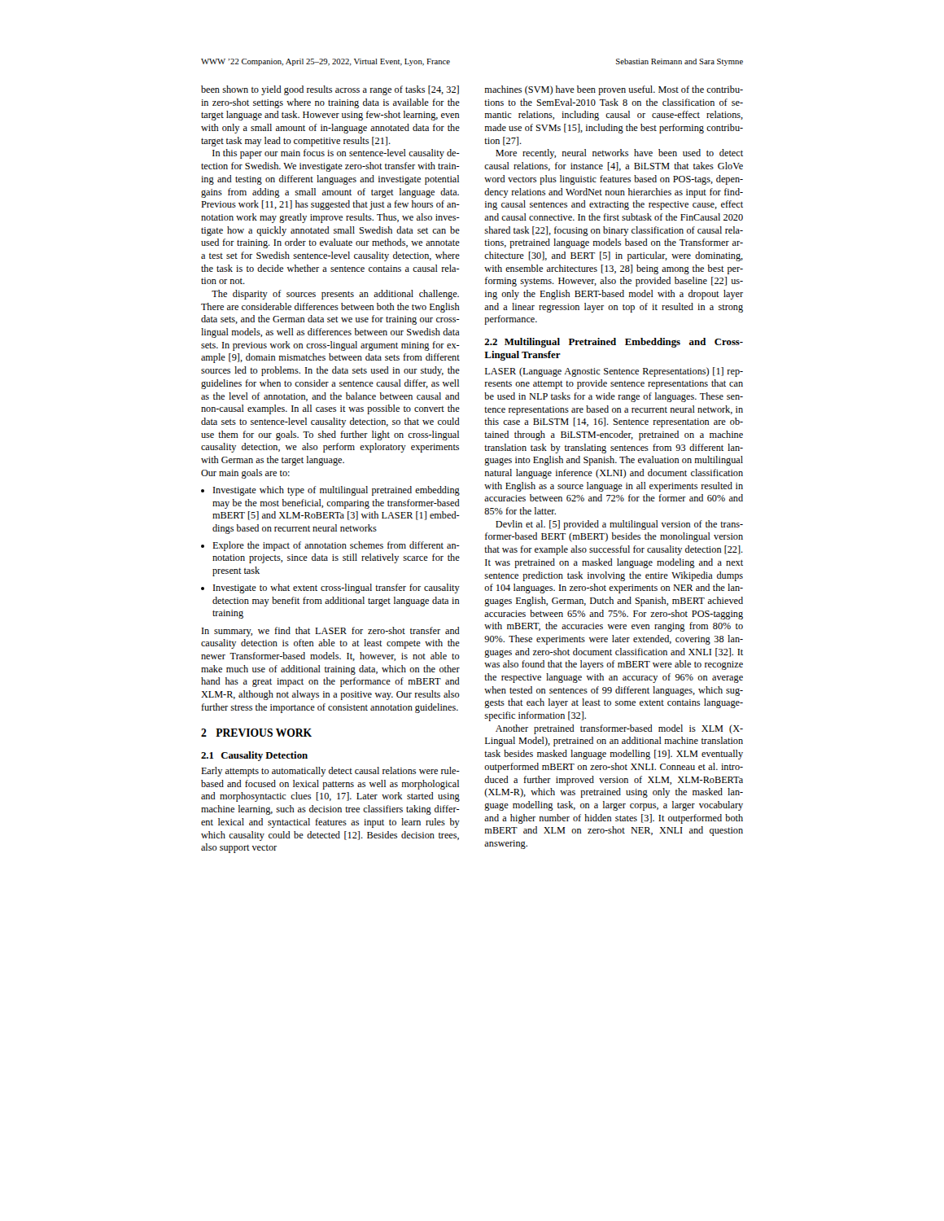WWW ’22 Companion, April 25–29, 2022, Virtual Event, Lyon, France
Sebastian Reimann and Sara Stymne
been shown to yield good results across a range of tasks [24, 32] in zero-shot settings where no training data is available for the target language and task. However using few-shot learning, even with only a small amount of in-language annotated data for the target task may lead to competitive results [21].
In this paper our main focus is on sentence-level causality detection for Swedish. We investigate zero-shot transfer with training and testing on different languages and investigate potential gains from adding a small amount of target language data. Previous work [11, 21] has suggested that just a few hours of annotation work may greatly improve results. Thus, we also investigate how a quickly annotated small Swedish data set can be used for training. In order to evaluate our methods, we annotate a test set for Swedish sentence-level causality detection, where the task is to decide whether a sentence contains a causal relation or not.
The disparity of sources presents an additional challenge. There are considerable differences between both the two English data sets, and the German data set we use for training our cross-lingual models, as well as differences between our Swedish data sets. In previous work on cross-lingual argument mining for example [9], domain mismatches between data sets from different sources led to problems. In the data sets used in our study, the guidelines for when to consider a sentence causal differ, as well as the level of annotation, and the balance between causal and non-causal examples. In all cases it was possible to convert the data sets to sentence-level causality detection, so that we could use them for our goals. To shed further light on cross-lingual causality detection, we also perform exploratory experiments with German as the target language.
Our main goals are to:
Investigate which type of multilingual pretrained embedding may be the most beneficial, comparing the transformer-based mBERT [5] and XLM-RoBERTa [3] with LASER [1] embeddings based on recurrent neural networks
Explore the impact of annotation schemes from different annotation projects, since data is still relatively scarce for the present task
Investigate to what extent cross-lingual transfer for causality detection may benefit from additional target language data in training
In summary, we find that LASER for zero-shot transfer and causality detection is often able to at least compete with the newer Transformer-based models. It, however, is not able to make much use of additional training data, which on the other hand has a great impact on the performance of mBERT and XLM-R, although not always in a positive way. Our results also further stress the importance of consistent annotation guidelines.
2 PREVIOUS WORK
2.1 Causality Detection
Early attempts to automatically detect causal relations were rule-based and focused on lexical patterns as well as morphological and morphosyntactic clues [10, 17]. Later work started using machine learning, such as decision tree classifiers taking different lexical and syntactical features as input to learn rules by which causality could be detected [12]. Besides decision trees, also support vector
machines (SVM) have been proven useful. Most of the contributions to the SemEval-2010 Task 8 on the classification of semantic relations, including causal or cause-effect relations, made use of SVMs [15], including the best performing contribution [27].
More recently, neural networks have been used to detect causal relations, for instance [4], a BiLSTM that takes GloVe word vectors plus linguistic features based on POS-tags, dependency relations and WordNet noun hierarchies as input for finding causal sentences and extracting the respective cause, effect and causal connective. In the first subtask of the FinCausal 2020 shared task [22], focusing on binary classification of causal relations, pretrained language models based on the Transformer architecture [30], and BERT [5] in particular, were dominating, with ensemble architectures [13, 28] being among the best performing systems. However, also the provided baseline [22] using only the English BERT-based model with a dropout layer and a linear regression layer on top of it resulted in a strong performance.
2.2 Multilingual Pretrained Embeddings and Cross-Lingual Transfer
LASER (Language Agnostic Sentence Representations) [1] represents one attempt to provide sentence representations that can be used in NLP tasks for a wide range of languages. These sentence representations are based on a recurrent neural network, in this case a BiLSTM [14, 16]. Sentence representation are obtained through a BiLSTM-encoder, pretrained on a machine translation task by translating sentences from 93 different languages into English and Spanish. The evaluation on multilingual natural language inference (XLNI) and document classification with English as a source language in all experiments resulted in accuracies between 62% and 72% for the former and 60% and 85% for the latter.
Devlin et al. [5] provided a multilingual version of the transformer-based BERT (mBERT) besides the monolingual version that was for example also successful for causality detection [22]. It was pretrained on a masked language modeling and a next sentence prediction task involving the entire Wikipedia dumps of 104 languages. In zero-shot experiments on NER and the languages English, German, Dutch and Spanish, mBERT achieved accuracies between 65% and 75%. For zero-shot POS-tagging with mBERT, the accuracies were even ranging from 80% to 90%. These experiments were later extended, covering 38 languages and zero-shot document classification and XNLI [32]. It was also found that the layers of mBERT were able to recognize the respective language with an accuracy of 96% on average when tested on sentences of 99 different languages, which suggests that each layer at least to some extent contains language-specific information [32].
Another pretrained transformer-based model is XLM (X-Lingual Model), pretrained on an additional machine translation task besides masked language modelling [19]. XLM eventually outperformed mBERT on zero-shot XNLI. Conneau et al. introduced a further improved version of XLM, XLM-RoBERTa (XLM-R), which was pretrained using only the masked language modelling task, on a larger corpus, a larger vocabulary and a higher number of hidden states [3]. It outperformed both mBERT and XLM on zero-shot NER, XNLI and question answering.